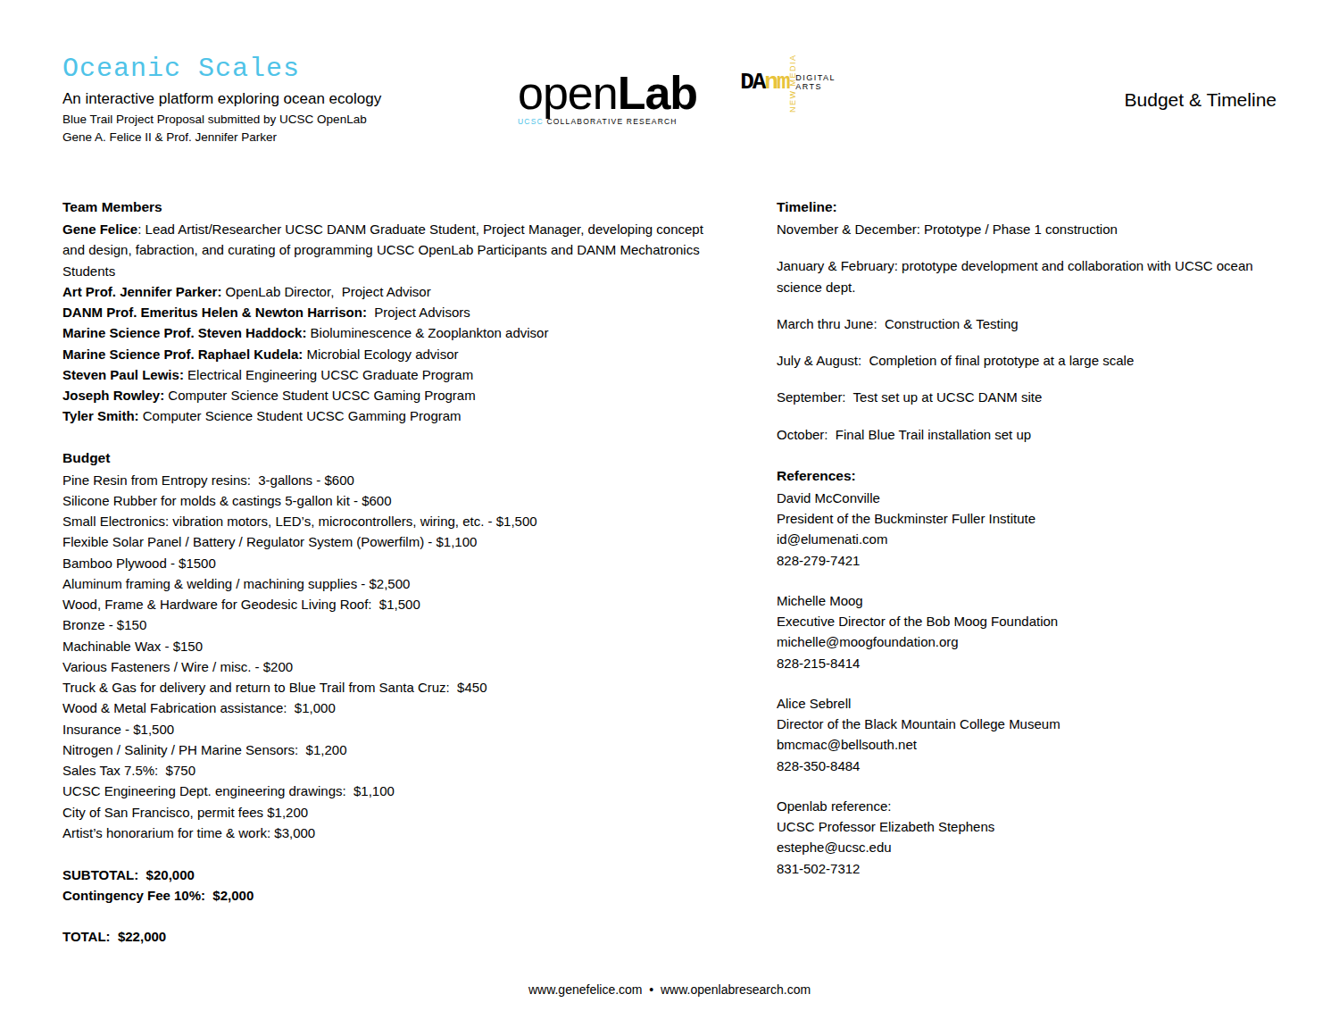Oceanic Scales
An interactive platform exploring ocean ecology
Blue Trail Project Proposal submitted by UCSC OpenLab
Gene A. Felice II & Prof. Jennifer Parker
open Lab
UCSC COLLABORATIVE RESEARCH
DAnm
DIGITAL ARTS NEW MEDIA
Budget & Timeline
Team Members
Gene Felice: Lead Artist/Researcher UCSC DANM Graduate Student, Project Manager, developing concept and design, fabraction, and curating of programming UCSC OpenLab Participants and DANM Mechatronics Students
Art Prof. Jennifer Parker: OpenLab Director, Project Advisor
DANM Prof. Emeritus Helen & Newton Harrison: Project Advisors
Marine Science Prof. Steven Haddock: Bioluminescence & Zooplankton advisor
Marine Science Prof. Raphael Kudela: Microbial Ecology advisor
Steven Paul Lewis: Electrical Engineering UCSC Graduate Program
Joseph Rowley: Computer Science Student UCSC Gaming Program
Tyler Smith: Computer Science Student UCSC Gamming Program
Budget
Pine Resin from Entropy resins: 3-gallons - $600
Silicone Rubber for molds & castings 5-gallon kit - $600
Small Electronics: vibration motors, LED’s, microcontrollers, wiring, etc. - $1,500
Flexible Solar Panel / Battery / Regulator System (Powerfilm) - $1,100
Bamboo Plywood - $1500
Aluminum framing & welding / machining supplies - $2,500
Wood, Frame & Hardware for Geodesic Living Roof: $1,500
Bronze - $150
Machinable Wax - $150
Various Fasteners / Wire / misc. - $200
Truck & Gas for delivery and return to Blue Trail from Santa Cruz: $450
Wood & Metal Fabrication assistance: $1,000
Insurance - $1,500
Nitrogen / Salinity / PH Marine Sensors: $1,200
Sales Tax 7.5%: $750
UCSC Engineering Dept. engineering drawings: $1,100
City of San Francisco, permit fees $1,200
Artist’s honorarium for time & work: $3,000
SUBTOTAL: $20,000
Contingency Fee 10%: $2,000
TOTAL: $22,000
Timeline:
November & December: Prototype / Phase 1 construction
January & February: prototype development and collaboration with UCSC ocean science dept.
March thru June: Construction & Testing
July & August: Completion of final prototype at a large scale
September: Test set up at UCSC DANM site
October: Final Blue Trail installation set up
References:
David McConville
President of the Buckminster Fuller Institute
id@elumenati.com
828-279-7421
Michelle Moog
Executive Director of the Bob Moog Foundation
michelle@moogfoundation.org
828-215-8414
Alice Sebrell
Director of the Black Mountain College Museum
bmcmac@bellsouth.net
828-350-8484
Openlab reference:
UCSC Professor Elizabeth Stephens
estephe@ucsc.edu
831-502-7312
www.genefelice.com • www.openlabresearch.com